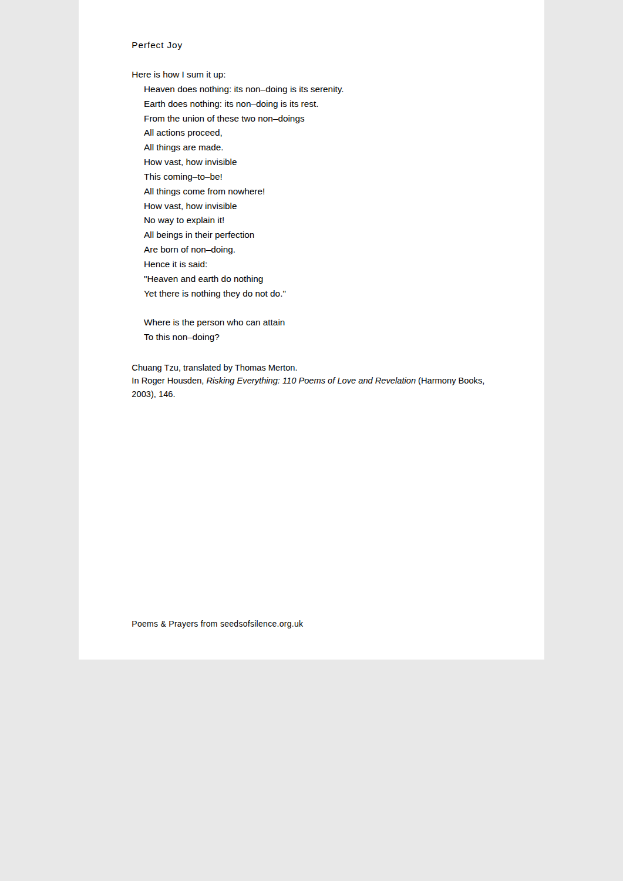Perfect Joy
Here is how I sum it up:
Heaven does nothing: its non–doing is its serenity.
Earth does nothing: its non–doing is its rest.
From the union of these two non–doings
All actions proceed,
All things are made.
How vast, how invisible
This coming–to–be!
All things come from nowhere!
How vast, how invisible
No way to explain it!
All beings in their perfection
Are born of non–doing.
Hence it is said:
"Heaven and earth do nothing
Yet there is nothing they do not do."
Where is the person who can attain
To this non–doing?
Chuang Tzu, translated by Thomas Merton.
In Roger Housden, Risking Everything: 110 Poems of Love and Revelation (Harmony Books, 2003), 146.
Poems & Prayers from seedsofsilence.org.uk